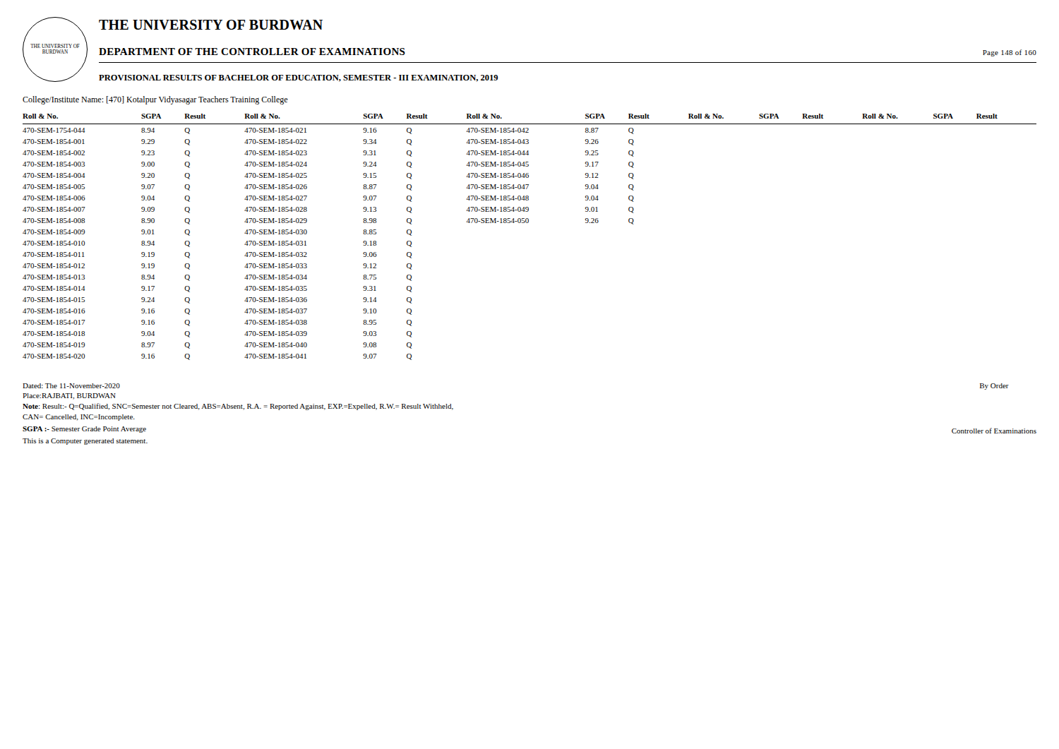THE UNIVERSITY OF BURDWAN
THE UNIVERSITY OF BURDWAN
DEPARTMENT OF THE CONTROLLER OF EXAMINATIONS Page 148 of 160
PROVISIONAL RESULTS OF BACHELOR OF EDUCATION, SEMESTER - III EXAMINATION, 2019
College/Institute Name: [470] Kotalpur Vidyasagar Teachers Training College
| Roll & No. | SGPA | Result | Roll & No. | SGPA | Result | Roll & No. | SGPA | Result | Roll & No. | SGPA | Result | Roll & No. | SGPA | Result |
| --- | --- | --- | --- | --- | --- | --- | --- | --- | --- | --- | --- | --- | --- | --- |
| 470-SEM-1754-044 | 8.94 | Q | 470-SEM-1854-021 | 9.16 | Q | 470-SEM-1854-042 | 8.87 | Q | | | | | | |
| 470-SEM-1854-001 | 9.29 | Q | 470-SEM-1854-022 | 9.34 | Q | 470-SEM-1854-043 | 9.26 | Q | | | | | | |
| 470-SEM-1854-002 | 9.23 | Q | 470-SEM-1854-023 | 9.31 | Q | 470-SEM-1854-044 | 9.25 | Q | | | | | | |
| 470-SEM-1854-003 | 9.00 | Q | 470-SEM-1854-024 | 9.24 | Q | 470-SEM-1854-045 | 9.17 | Q | | | | | | |
| 470-SEM-1854-004 | 9.20 | Q | 470-SEM-1854-025 | 9.15 | Q | 470-SEM-1854-046 | 9.12 | Q | | | | | | |
| 470-SEM-1854-005 | 9.07 | Q | 470-SEM-1854-026 | 8.87 | Q | 470-SEM-1854-047 | 9.04 | Q | | | | | | |
| 470-SEM-1854-006 | 9.04 | Q | 470-SEM-1854-027 | 9.07 | Q | 470-SEM-1854-048 | 9.04 | Q | | | | | | |
| 470-SEM-1854-007 | 9.09 | Q | 470-SEM-1854-028 | 9.13 | Q | 470-SEM-1854-049 | 9.01 | Q | | | | | | |
| 470-SEM-1854-008 | 8.90 | Q | 470-SEM-1854-029 | 8.98 | Q | 470-SEM-1854-050 | 9.26 | Q | | | | | | |
| 470-SEM-1854-009 | 9.01 | Q | 470-SEM-1854-030 | 8.85 | Q | | | | | | | | | |
| 470-SEM-1854-010 | 8.94 | Q | 470-SEM-1854-031 | 9.18 | Q | | | | | | | | | |
| 470-SEM-1854-011 | 9.19 | Q | 470-SEM-1854-032 | 9.06 | Q | | | | | | | | | |
| 470-SEM-1854-012 | 9.19 | Q | 470-SEM-1854-033 | 9.12 | Q | | | | | | | | | |
| 470-SEM-1854-013 | 8.94 | Q | 470-SEM-1854-034 | 8.75 | Q | | | | | | | | | |
| 470-SEM-1854-014 | 9.17 | Q | 470-SEM-1854-035 | 9.31 | Q | | | | | | | | | |
| 470-SEM-1854-015 | 9.24 | Q | 470-SEM-1854-036 | 9.14 | Q | | | | | | | | | |
| 470-SEM-1854-016 | 9.16 | Q | 470-SEM-1854-037 | 9.10 | Q | | | | | | | | | |
| 470-SEM-1854-017 | 9.16 | Q | 470-SEM-1854-038 | 8.95 | Q | | | | | | | | | |
| 470-SEM-1854-018 | 9.04 | Q | 470-SEM-1854-039 | 9.03 | Q | | | | | | | | | |
| 470-SEM-1854-019 | 8.97 | Q | 470-SEM-1854-040 | 9.08 | Q | | | | | | | | | |
| 470-SEM-1854-020 | 9.16 | Q | 470-SEM-1854-041 | 9.07 | Q | | | | | | | | | |
Dated: The 11-November-2020
Place:RAJBATI, BURDWAN
Note: Result:- Q=Qualified, SNC=Semester not Cleared, ABS=Absent, R.A. = Reported Against, EXP.=Expelled, R.W.= Result Withheld, CAN= Cancelled, INC=Incomplete.
SGPA :- Semester Grade Point Average
This is a Computer generated statement.
By Order
Controller of Examinations